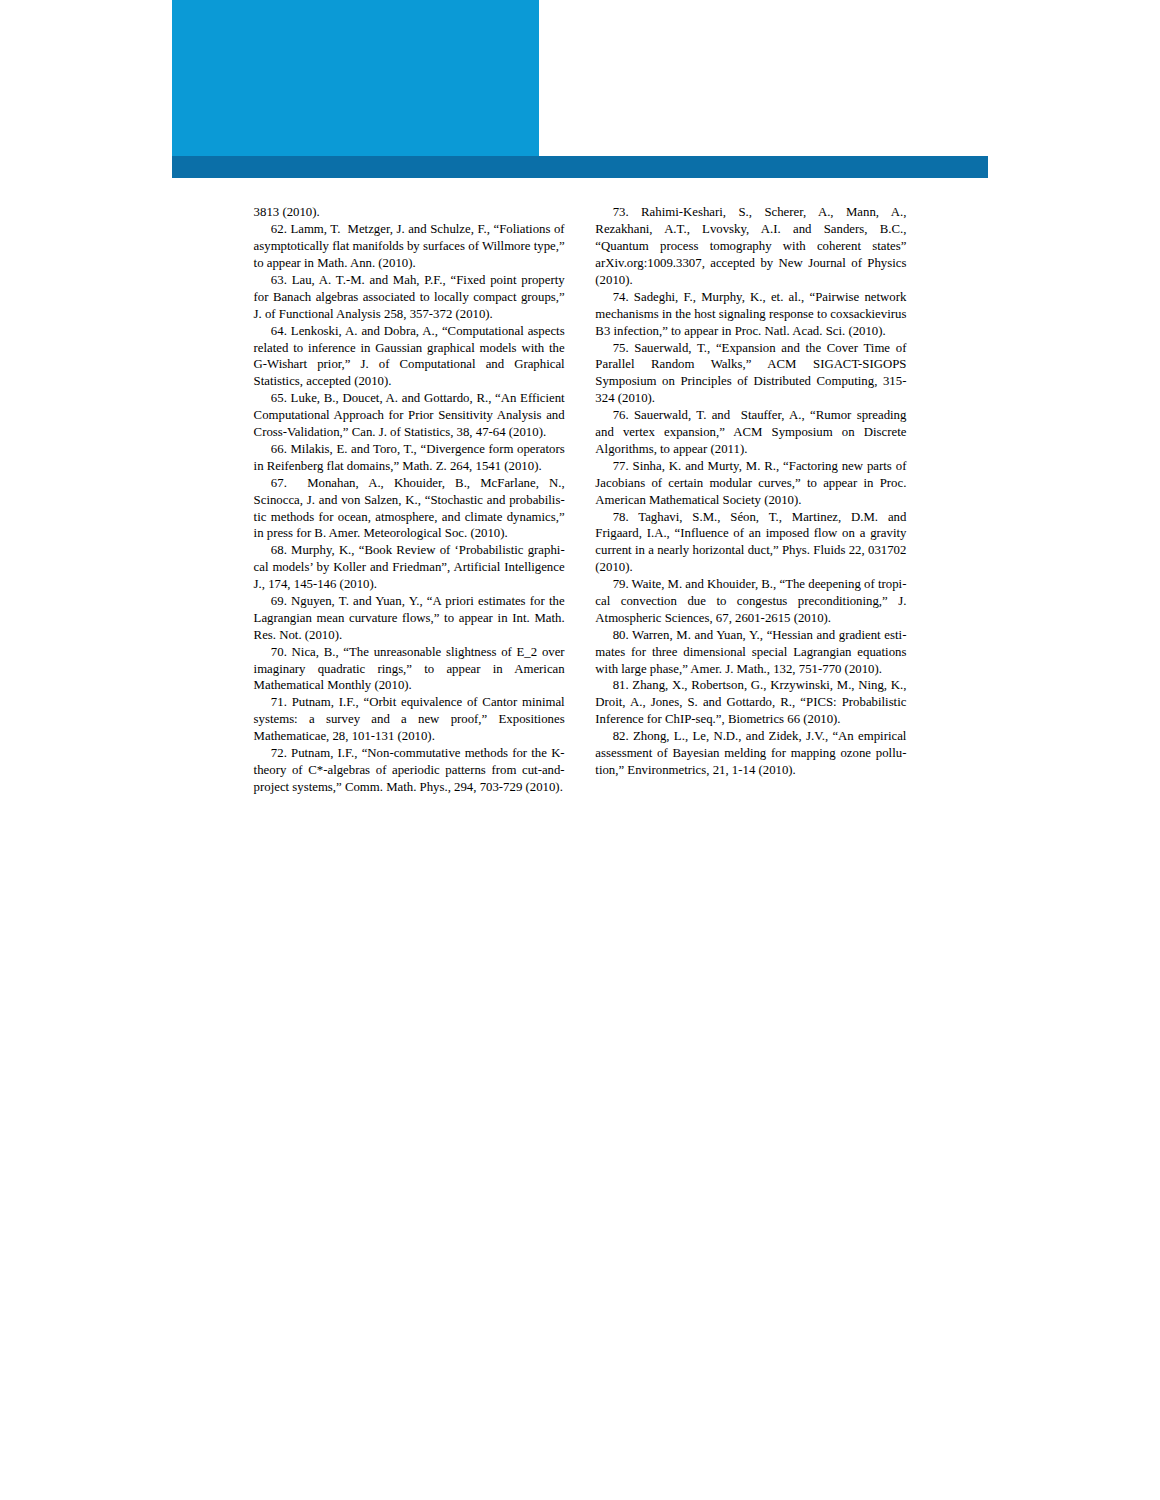3813 (2010).
62. Lamm, T. Metzger, J. and Schulze, F., “Foliations of asymptotically flat manifolds by surfaces of Willmore type,” to appear in Math. Ann. (2010).
63. Lau, A. T.-M. and Mah, P.F., “Fixed point property for Banach algebras associated to locally compact groups,” J. of Functional Analysis 258, 357-372 (2010).
64. Lenkoski, A. and Dobra, A., “Computational aspects related to inference in Gaussian graphical models with the G-Wishart prior,” J. of Computational and Graphical Statistics, accepted (2010).
65. Luke, B., Doucet, A. and Gottardo, R., “An Efficient Computational Approach for Prior Sensitivity Analysis and Cross-Validation,” Can. J. of Statistics, 38, 47-64 (2010).
66. Milakis, E. and Toro, T., “Divergence form operators in Reifenberg flat domains,” Math. Z. 264, 1541 (2010).
67. Monahan, A., Khouider, B., McFarlane, N., Scinocca, J. and von Salzen, K., “Stochastic and probabilistic methods for ocean, atmosphere, and climate dynamics,” in press for B. Amer. Meteorological Soc. (2010).
68. Murphy, K., “Book Review of ‘Probabilistic graphical models’ by Koller and Friedman”, Artificial Intelligence J., 174, 145-146 (2010).
69. Nguyen, T. and Yuan, Y., “A priori estimates for the Lagrangian mean curvature flows,” to appear in Int. Math. Res. Not. (2010).
70. Nica, B., “The unreasonable slightness of E_2 over imaginary quadratic rings,” to appear in American Mathematical Monthly (2010).
71. Putnam, I.F., “Orbit equivalence of Cantor minimal systems: a survey and a new proof,” Expositiones Mathematicae, 28, 101-131 (2010).
72. Putnam, I.F., “Non-commutative methods for the K-theory of C*-algebras of aperiodic patterns from cut-and-project systems,” Comm. Math. Phys., 294, 703-729 (2010).
73. Rahimi-Keshari, S., Scherer, A., Mann, A., Rezakhani, A.T., Lvovsky, A.I. and Sanders, B.C., “Quantum process tomography with coherent states” arXiv.org:1009.3307, accepted by New Journal of Physics (2010).
74. Sadeghi, F., Murphy, K., et. al., “Pairwise network mechanisms in the host signaling response to coxsackievirus B3 infection,” to appear in Proc. Natl. Acad. Sci. (2010).
75. Sauerwald, T., “Expansion and the Cover Time of Parallel Random Walks,” ACM SIGACT-SIGOPS Symposium on Principles of Distributed Computing, 315-324 (2010).
76. Sauerwald, T. and Stauffer, A., “Rumor spreading and vertex expansion,” ACM Symposium on Discrete Algorithms, to appear (2011).
77. Sinha, K. and Murty, M. R., “Factoring new parts of Jacobians of certain modular curves,” to appear in Proc. American Mathematical Society (2010).
78. Taghavi, S.M., Séon, T., Martinez, D.M. and Frigaard, I.A., “Influence of an imposed flow on a gravity current in a nearly horizontal duct,” Phys. Fluids 22, 031702 (2010).
79. Waite, M. and Khouider, B., “The deepening of tropical convection due to congestus preconditioning,” J. Atmospheric Sciences, 67, 2601-2615 (2010).
80. Warren, M. and Yuan, Y., “Hessian and gradient estimates for three dimensional special Lagrangian equations with large phase,” Amer. J. Math., 132, 751-770 (2010).
81. Zhang, X., Robertson, G., Krzywinski, M., Ning, K., Droit, A., Jones, S. and Gottardo, R., “PICS: Probabilistic Inference for ChIP-seq.”, Biometrics 66 (2010).
82. Zhong, L., Le, N.D., and Zidek, J.V., “An empirical assessment of Bayesian melding for mapping ozone pollution,” Environmetrics, 21, 1-14 (2010).